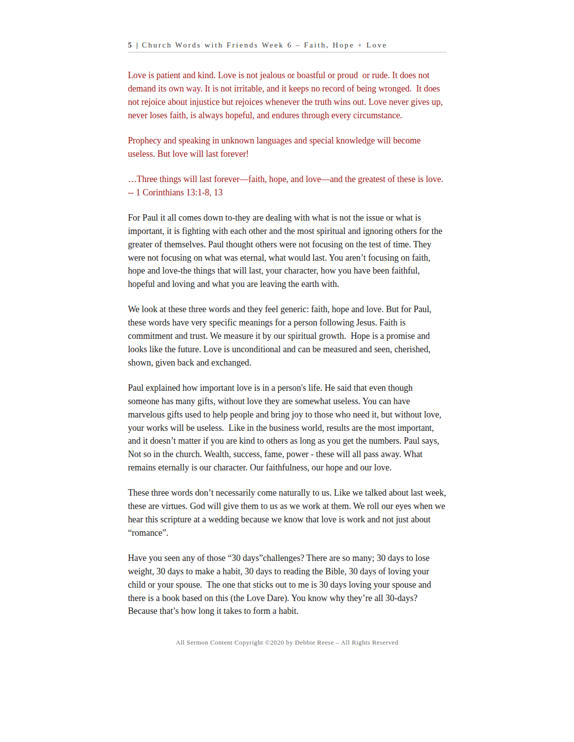5 | Church Words with Friends Week 6 – Faith, Hope + Love
Love is patient and kind. Love is not jealous or boastful or proud or rude. It does not demand its own way. It is not irritable, and it keeps no record of being wronged. It does not rejoice about injustice but rejoices whenever the truth wins out. Love never gives up, never loses faith, is always hopeful, and endures through every circumstance.
Prophecy and speaking in unknown languages and special knowledge will become useless. But love will last forever!
…Three things will last forever—faith, hope, and love—and the greatest of these is love. -- 1 Corinthians 13:1-8, 13
For Paul it all comes down to-they are dealing with what is not the issue or what is important, it is fighting with each other and the most spiritual and ignoring others for the greater of themselves. Paul thought others were not focusing on the test of time. They were not focusing on what was eternal, what would last. You aren’t focusing on faith, hope and love-the things that will last, your character, how you have been faithful, hopeful and loving and what you are leaving the earth with.
We look at these three words and they feel generic: faith, hope and love. But for Paul, these words have very specific meanings for a person following Jesus. Faith is commitment and trust. We measure it by our spiritual growth. Hope is a promise and looks like the future. Love is unconditional and can be measured and seen, cherished, shown, given back and exchanged.
Paul explained how important love is in a person's life. He said that even though someone has many gifts, without love they are somewhat useless. You can have marvelous gifts used to help people and bring joy to those who need it, but without love, your works will be useless. Like in the business world, results are the most important, and it doesn’t matter if you are kind to others as long as you get the numbers. Paul says, Not so in the church. Wealth, success, fame, power - these will all pass away. What remains eternally is our character. Our faithfulness, our hope and our love.
These three words don’t necessarily come naturally to us. Like we talked about last week, these are virtues. God will give them to us as we work at them. We roll our eyes when we hear this scripture at a wedding because we know that love is work and not just about “romance”.
Have you seen any of those “30 days”challenges? There are so many; 30 days to lose weight, 30 days to make a habit, 30 days to reading the Bible, 30 days of loving your child or your spouse. The one that sticks out to me is 30 days loving your spouse and there is a book based on this (the Love Dare). You know why they’re all 30-days? Because that’s how long it takes to form a habit.
All Sermon Content Copyright ©2020 by Debbie Reese – All Rights Reserved